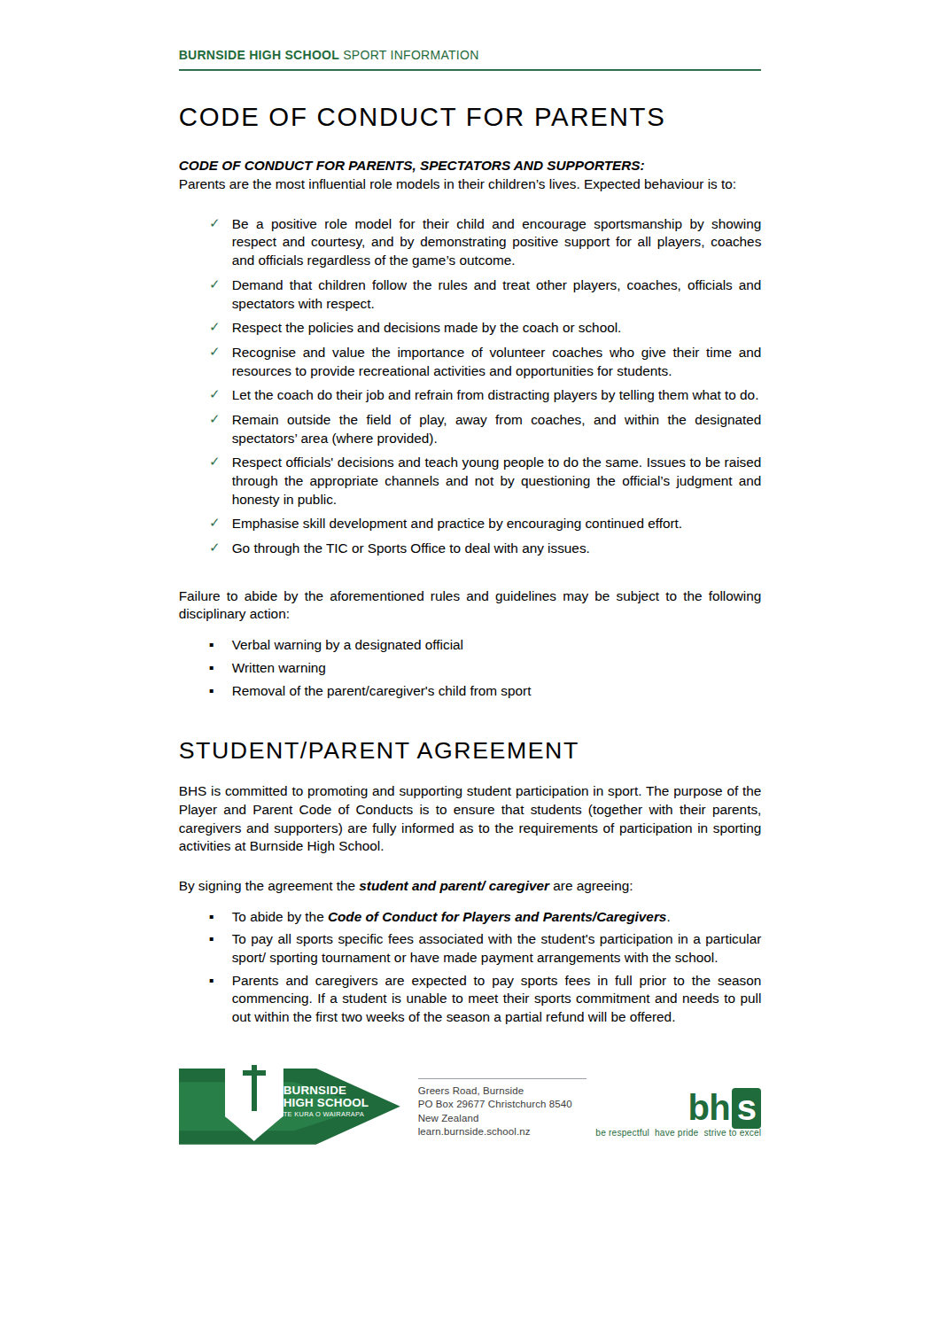BURNSIDE HIGH SCHOOL SPORT INFORMATION
CODE OF CONDUCT FOR PARENTS
CODE OF CONDUCT FOR PARENTS, SPECTATORS AND SUPPORTERS:
Parents are the most influential role models in their children’s lives. Expected behaviour is to:
Be a positive role model for their child and encourage sportsmanship by showing respect and courtesy, and by demonstrating positive support for all players, coaches and officials regardless of the game’s outcome.
Demand that children follow the rules and treat other players, coaches, officials and spectators with respect.
Respect the policies and decisions made by the coach or school.
Recognise and value the importance of volunteer coaches who give their time and resources to provide recreational activities and opportunities for students.
Let the coach do their job and refrain from distracting players by telling them what to do.
Remain outside the field of play, away from coaches, and within the designated spectators’ area (where provided).
Respect officials' decisions and teach young people to do the same. Issues to be raised through the appropriate channels and not by questioning the official’s judgment and honesty in public.
Emphasise skill development and practice by encouraging continued effort.
Go through the TIC or Sports Office to deal with any issues.
Failure to abide by the aforementioned rules and guidelines may be subject to the following disciplinary action:
Verbal warning by a designated official
Written warning
Removal of the parent/caregiver's child from sport
STUDENT/PARENT AGREEMENT
BHS is committed to promoting and supporting student participation in sport. The purpose of the Player and Parent Code of Conducts is to ensure that students (together with their parents, caregivers and supporters) are fully informed as to the requirements of participation in sporting activities at Burnside High School.
By signing the agreement the student and parent/ caregiver are agreeing:
To abide by the Code of Conduct for Players and Parents/Caregivers.
To pay all sports specific fees associated with the student's participation in a particular sport/ sporting tournament or have made payment arrangements with the school.
Parents and caregivers are expected to pay sports fees in full prior to the season commencing. If a student is unable to meet their sports commitment and needs to pull out within the first two weeks of the season a partial refund will be offered.
BURNSIDE HIGH SCHOOL TE KURA O WAIRARAPA
Greers Road, Burnside
PO Box 29677 Christchurch 8540
New Zealand
learn.burnside.school.nz
bhs
be respectful have pride strive to excel